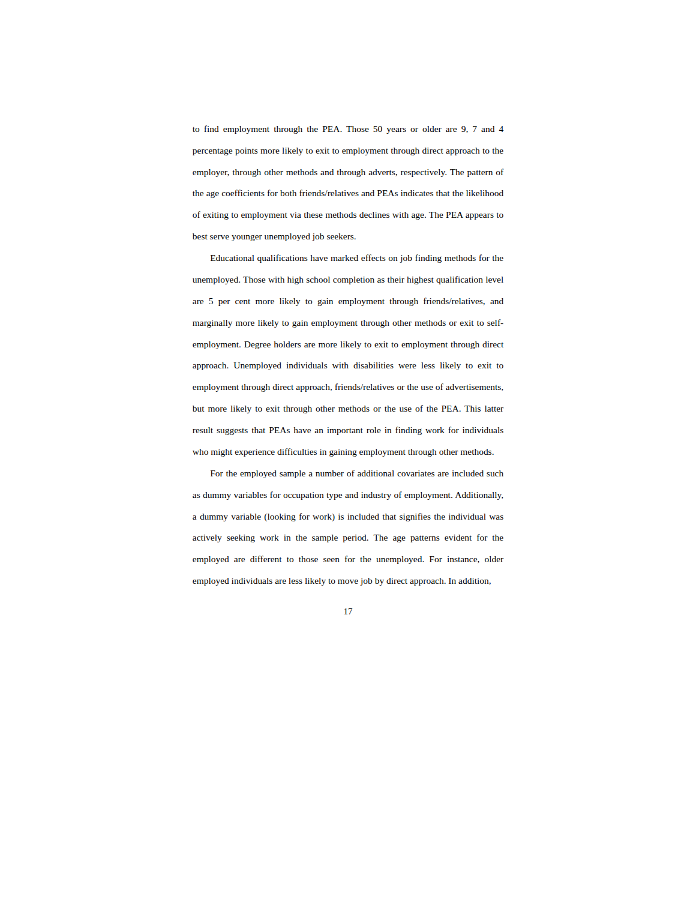to find employment through the PEA. Those 50 years or older are 9, 7 and 4 percentage points more likely to exit to employment through direct approach to the employer, through other methods and through adverts, respectively. The pattern of the age coefficients for both friends/relatives and PEAs indicates that the likelihood of exiting to employment via these methods declines with age. The PEA appears to best serve younger unemployed job seekers.
Educational qualifications have marked effects on job finding methods for the unemployed. Those with high school completion as their highest qualification level are 5 per cent more likely to gain employment through friends/relatives, and marginally more likely to gain employment through other methods or exit to self-employment. Degree holders are more likely to exit to employment through direct approach. Unemployed individuals with disabilities were less likely to exit to employment through direct approach, friends/relatives or the use of advertisements, but more likely to exit through other methods or the use of the PEA. This latter result suggests that PEAs have an important role in finding work for individuals who might experience difficulties in gaining employment through other methods.
For the employed sample a number of additional covariates are included such as dummy variables for occupation type and industry of employment. Additionally, a dummy variable (looking for work) is included that signifies the individual was actively seeking work in the sample period. The age patterns evident for the employed are different to those seen for the unemployed. For instance, older employed individuals are less likely to move job by direct approach. In addition,
17